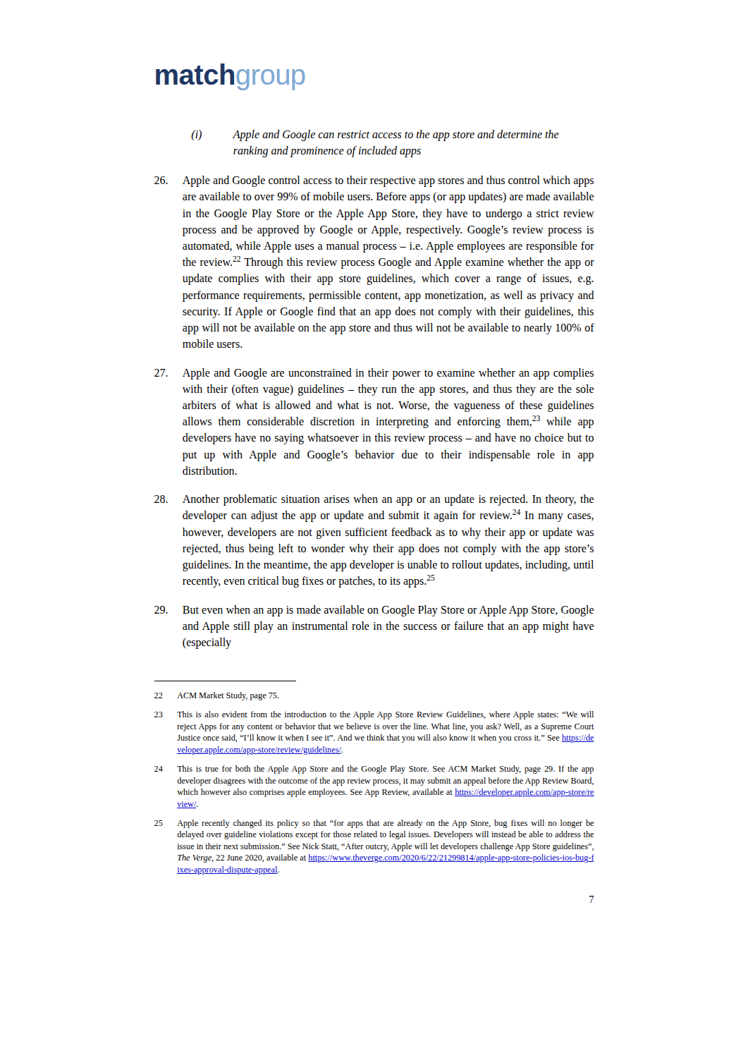match group
(i)
Apple and Google can restrict access to the app store and determine the ranking and prominence of included apps
Apple and Google control access to their respective app stores and thus control which apps are available to over 99% of mobile users. Before apps (or app updates) are made available in the Google Play Store or the Apple App Store, they have to undergo a strict review process and be approved by Google or Apple, respectively. Google’s review process is automated, while Apple uses a manual process – i.e. Apple employees are responsible for the review.22 Through this review process Google and Apple examine whether the app or update complies with their app store guidelines, which cover a range of issues, e.g. performance requirements, permissible content, app monetization, as well as privacy and security. If Apple or Google find that an app does not comply with their guidelines, this app will not be available on the app store and thus will not be available to nearly 100% of mobile users.
Apple and Google are unconstrained in their power to examine whether an app complies with their (often vague) guidelines – they run the app stores, and thus they are the sole arbiters of what is allowed and what is not. Worse, the vagueness of these guidelines allows them considerable discretion in interpreting and enforcing them,23 while app developers have no saying whatsoever in this review process – and have no choice but to put up with Apple and Google’s behavior due to their indispensable role in app distribution.
Another problematic situation arises when an app or an update is rejected. In theory, the developer can adjust the app or update and submit it again for review.24 In many cases, however, developers are not given sufficient feedback as to why their app or update was rejected, thus being left to wonder why their app does not comply with the app store’s guidelines. In the meantime, the app developer is unable to rollout updates, including, until recently, even critical bug fixes or patches, to its apps.25
But even when an app is made available on Google Play Store or Apple App Store, Google and Apple still play an instrumental role in the success or failure that an app might have (especially
22
ACM Market Study, page 75.
23
This is also evident from the introduction to the Apple App Store Review Guidelines, where Apple states: “We will reject Apps for any content or behavior that we believe is over the line. What line, you ask? Well, as a Supreme Court Justice once said, “I’ll know it when I see it”. And we think that you will also know it when you cross it.” See https://developer.apple.com/app-store/review/guidelines/.
24
This is true for both the Apple App Store and the Google Play Store. See ACM Market Study, page 29. If the app developer disagrees with the outcome of the app review process, it may submit an appeal before the App Review Board, which however also comprises apple employees. See App Review, available at https://developer.apple.com/app-store/review/.
25
Apple recently changed its policy so that “for apps that are already on the App Store, bug fixes will no longer be delayed over guideline violations except for those related to legal issues. Developers will instead be able to address the issue in their next submission.” See Nick Statt, “After outcry, Apple will let developers challenge App Store guidelines”, The Verge, 22 June 2020, available at https://www.theverge.com/2020/6/22/21299814/apple-app-store-policies-ios-bug-fixes-approval-dispute-appeal.
7